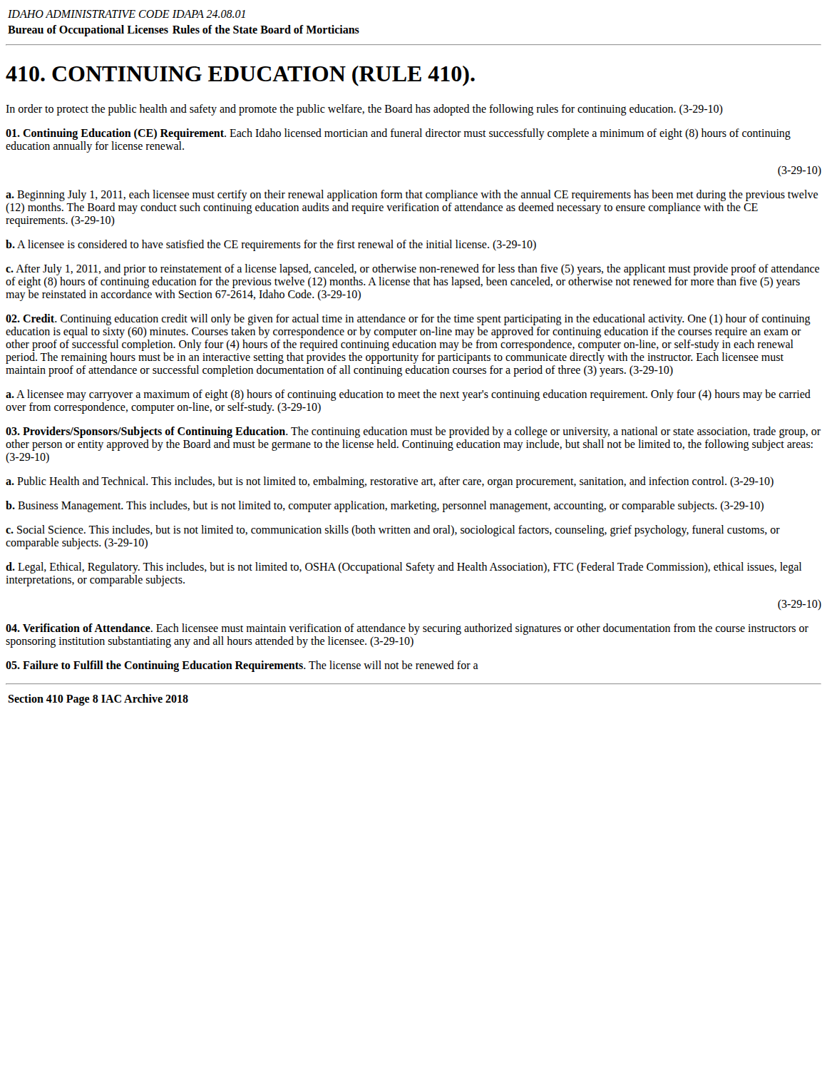| IDAHO ADMINISTRATIVE CODE | IDAPA 24.08.01 |
| Bureau of Occupational Licenses | Rules of the State Board of Morticians |
410. CONTINUING EDUCATION (RULE 410).
In order to protect the public health and safety and promote the public welfare, the Board has adopted the following rules for continuing education. (3-29-10)
01. Continuing Education (CE) Requirement. Each Idaho licensed mortician and funeral director must successfully complete a minimum of eight (8) hours of continuing education annually for license renewal.
(3-29-10)
a. Beginning July 1, 2011, each licensee must certify on their renewal application form that compliance with the annual CE requirements has been met during the previous twelve (12) months. The Board may conduct such continuing education audits and require verification of attendance as deemed necessary to ensure compliance with the CE requirements. (3-29-10)
b. A licensee is considered to have satisfied the CE requirements for the first renewal of the initial license. (3-29-10)
c. After July 1, 2011, and prior to reinstatement of a license lapsed, canceled, or otherwise non-renewed for less than five (5) years, the applicant must provide proof of attendance of eight (8) hours of continuing education for the previous twelve (12) months. A license that has lapsed, been canceled, or otherwise not renewed for more than five (5) years may be reinstated in accordance with Section 67-2614, Idaho Code. (3-29-10)
02. Credit. Continuing education credit will only be given for actual time in attendance or for the time spent participating in the educational activity. One (1) hour of continuing education is equal to sixty (60) minutes. Courses taken by correspondence or by computer on-line may be approved for continuing education if the courses require an exam or other proof of successful completion. Only four (4) hours of the required continuing education may be from correspondence, computer on-line, or self-study in each renewal period. The remaining hours must be in an interactive setting that provides the opportunity for participants to communicate directly with the instructor. Each licensee must maintain proof of attendance or successful completion documentation of all continuing education courses for a period of three (3) years. (3-29-10)
a. A licensee may carryover a maximum of eight (8) hours of continuing education to meet the next year's continuing education requirement. Only four (4) hours may be carried over from correspondence, computer on-line, or self-study. (3-29-10)
03. Providers/Sponsors/Subjects of Continuing Education. The continuing education must be provided by a college or university, a national or state association, trade group, or other person or entity approved by the Board and must be germane to the license held. Continuing education may include, but shall not be limited to, the following subject areas: (3-29-10)
a. Public Health and Technical. This includes, but is not limited to, embalming, restorative art, after care, organ procurement, sanitation, and infection control. (3-29-10)
b. Business Management. This includes, but is not limited to, computer application, marketing, personnel management, accounting, or comparable subjects. (3-29-10)
c. Social Science. This includes, but is not limited to, communication skills (both written and oral), sociological factors, counseling, grief psychology, funeral customs, or comparable subjects. (3-29-10)
d. Legal, Ethical, Regulatory. This includes, but is not limited to, OSHA (Occupational Safety and Health Association), FTC (Federal Trade Commission), ethical issues, legal interpretations, or comparable subjects.
(3-29-10)
04. Verification of Attendance. Each licensee must maintain verification of attendance by securing authorized signatures or other documentation from the course instructors or sponsoring institution substantiating any and all hours attended by the licensee. (3-29-10)
05. Failure to Fulfill the Continuing Education Requirements. The license will not be renewed for a
| Section 410 | Page 8 | IAC Archive 2018 |